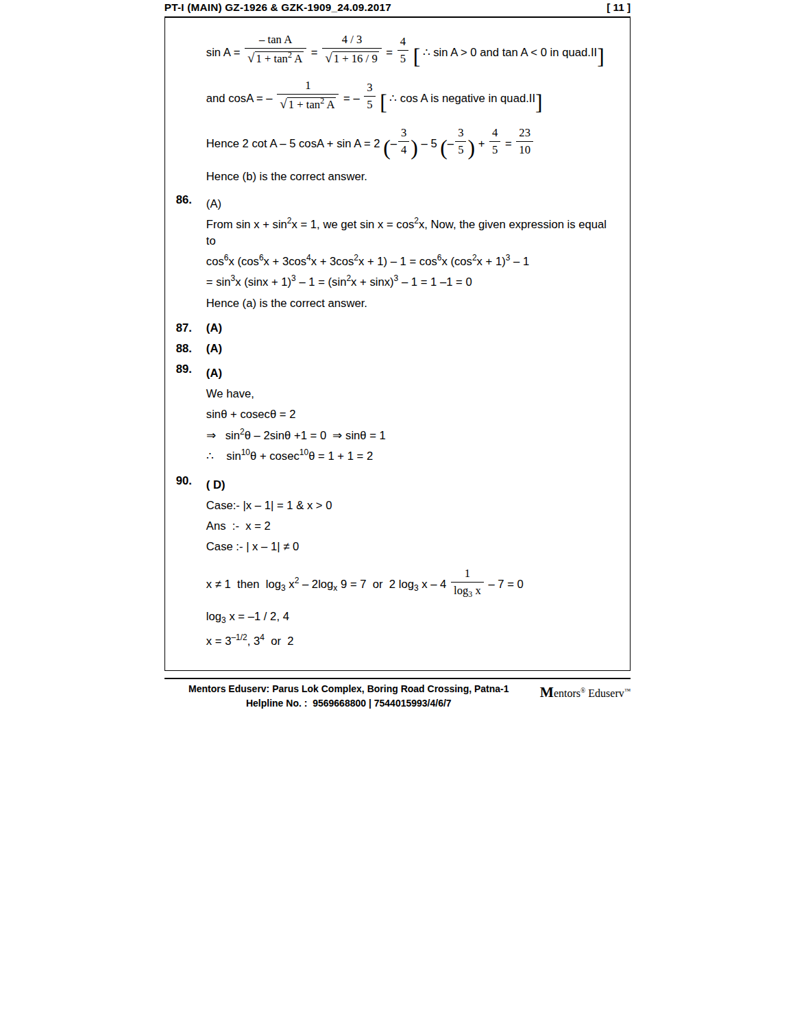PT-I (MAIN) GZ-1926 & GZK-1909_24.09.2017
[ 11 ]
sin A = – tan A√1 + tan2 A = 4 / 3√1 + 16 / 9 = 45 [ ∴ sin A > 0 and tan A < 0 in quad.II]
and cosA = – 1√1 + tan2 A = – 35 [ ∴ cos A is negative in quad.II]
Hence 2 cot A – 5 cosA + sin A = 2 (–34) – 5 (–35) + 45 = 2310
Hence (b) is the correct answer.
86.
(A)
From sin x + sin2x = 1, we get sin x = cos2x, Now, the given expression is equal to
cos6x (cos6x + 3cos4x + 3cos2x + 1) – 1 = cos6x (cos2x + 1)3 – 1
= sin3x (sinx + 1)3 – 1 = (sin2x + sinx)3 – 1 = 1 –1 = 0
Hence (a) is the correct answer.
87.
(A)
88.
(A)
89.
(A)
We have,
sinθ + cosecθ = 2
⇒ sin2θ – 2sinθ +1 = 0 ⇒ sinθ = 1
∴ sin10θ + cosec10θ = 1 + 1 = 2
90.
( D)
Case:- |x – 1| = 1 & x > 0
Ans :- x = 2
Case :- | x – 1| ≠ 0
x ≠ 1 then log3 x2 – 2logx 9 = 7 or 2 log3 x – 4 1 log3 x – 7 = 0
log3 x = –1 / 2, 4
x = 3–1/2, 34 or 2
Mentors Eduserv: Parus Lok Complex, Boring Road Crossing, Patna-1
Helpline No. : 9569668800 | 7544015993/4/6/7
Mentors® Eduserv™